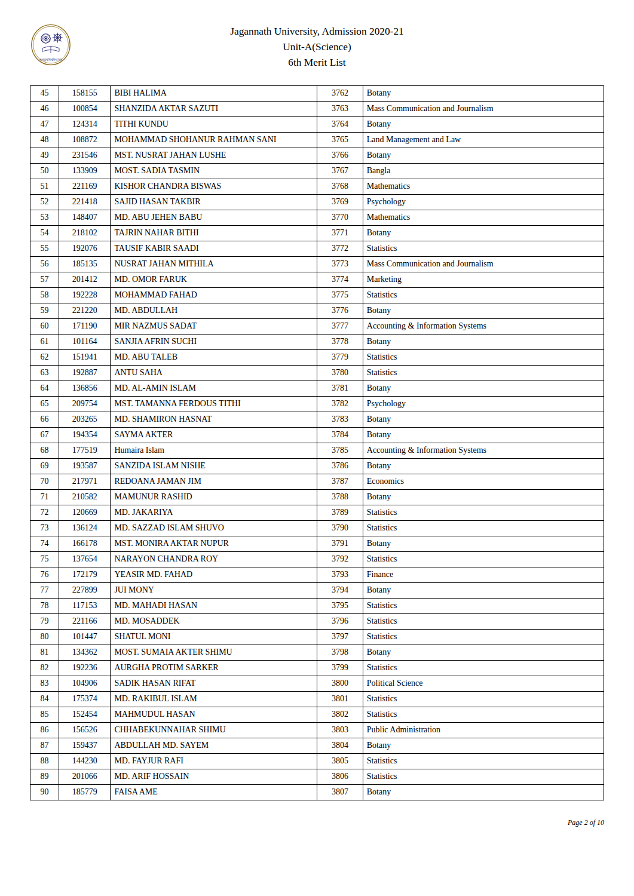জগন্নাথ বিশ্ববিদ্যালয়
Jagannath University, Admission 2020-21
Unit-A(Science)
6th Merit List
| 45 | 158155 | BIBI HALIMA | 3762 | Botany |
| 46 | 100854 | SHANZIDA AKTAR SAZUTI | 3763 | Mass Communication and Journalism |
| 47 | 124314 | TITHI KUNDU | 3764 | Botany |
| 48 | 108872 | MOHAMMAD SHOHANUR RAHMAN SANI | 3765 | Land Management and Law |
| 49 | 231546 | MST. NUSRAT JAHAN LUSHE | 3766 | Botany |
| 50 | 133909 | MOST. SADIA TASMIN | 3767 | Bangla |
| 51 | 221169 | KISHOR CHANDRA BISWAS | 3768 | Mathematics |
| 52 | 221418 | SAJID HASAN TAKBIR | 3769 | Psychology |
| 53 | 148407 | MD. ABU JEHEN BABU | 3770 | Mathematics |
| 54 | 218102 | TAJRIN NAHAR BITHI | 3771 | Botany |
| 55 | 192076 | TAUSIF KABIR SAADI | 3772 | Statistics |
| 56 | 185135 | NUSRAT JAHAN MITHILA | 3773 | Mass Communication and Journalism |
| 57 | 201412 | MD. OMOR FARUK | 3774 | Marketing |
| 58 | 192228 | MOHAMMAD FAHAD | 3775 | Statistics |
| 59 | 221220 | MD. ABDULLAH | 3776 | Botany |
| 60 | 171190 | MIR NAZMUS SADAT | 3777 | Accounting & Information Systems |
| 61 | 101164 | SANJIA AFRIN SUCHI | 3778 | Botany |
| 62 | 151941 | MD. ABU TALEB | 3779 | Statistics |
| 63 | 192887 | ANTU SAHA | 3780 | Statistics |
| 64 | 136856 | MD. AL-AMIN ISLAM | 3781 | Botany |
| 65 | 209754 | MST. TAMANNA FERDOUS TITHI | 3782 | Psychology |
| 66 | 203265 | MD. SHAMIRON HASNAT | 3783 | Botany |
| 67 | 194354 | SAYMA AKTER | 3784 | Botany |
| 68 | 177519 | Humaira Islam | 3785 | Accounting & Information Systems |
| 69 | 193587 | SANZIDA ISLAM NISHE | 3786 | Botany |
| 70 | 217971 | REDOANA JAMAN JIM | 3787 | Economics |
| 71 | 210582 | MAMUNUR RASHID | 3788 | Botany |
| 72 | 120669 | MD. JAKARIYA | 3789 | Statistics |
| 73 | 136124 | MD. SAZZAD ISLAM SHUVO | 3790 | Statistics |
| 74 | 166178 | MST. MONIRA AKTAR NUPUR | 3791 | Botany |
| 75 | 137654 | NARAYON CHANDRA ROY | 3792 | Statistics |
| 76 | 172179 | YEASIR MD. FAHAD | 3793 | Finance |
| 77 | 227899 | JUI MONY | 3794 | Botany |
| 78 | 117153 | MD. MAHADI HASAN | 3795 | Statistics |
| 79 | 221166 | MD. MOSADDEK | 3796 | Statistics |
| 80 | 101447 | SHATUL MONI | 3797 | Statistics |
| 81 | 134362 | MOST. SUMAIA AKTER SHIMU | 3798 | Botany |
| 82 | 192236 | AURGHA PROTIM SARKER | 3799 | Statistics |
| 83 | 104906 | SADIK HASAN RIFAT | 3800 | Political Science |
| 84 | 175374 | MD. RAKIBUL ISLAM | 3801 | Statistics |
| 85 | 152454 | MAHMUDUL HASAN | 3802 | Statistics |
| 86 | 156526 | CHHABEKUNNAHAR SHIMU | 3803 | Public Administration |
| 87 | 159437 | ABDULLAH MD. SAYEM | 3804 | Botany |
| 88 | 144230 | MD. FAYJUR RAFI | 3805 | Statistics |
| 89 | 201066 | MD. ARIF HOSSAIN | 3806 | Statistics |
| 90 | 185779 | FAISA AME | 3807 | Botany |
Page 2 of 10